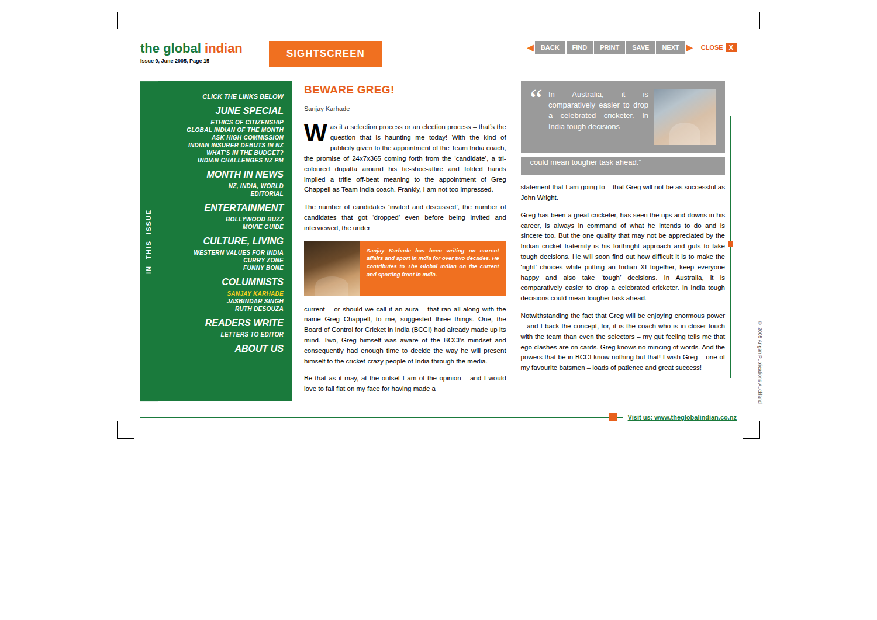the global indian
Issue 9, June 2005, Page 15
SIGHTSCREEN
◀ BACK FIND PRINT SAVE NEXT ▶ CLOSEX
IN THIS ISSUE
CLICK THE LINKS BELOW
JUNE SPECIAL
Ethics Of Citizenship
Global Indian of the month
Ask High Commission
Indian Insurer debuts in nz
What’s in the budget?
Indian Challenges NZ PM
MONTH IN NEWS
NZ, India, World
Editorial
ENTERTAINMENT
Bollywood Buzz
Movie Guide
CULTURE, LIVING
Western Values For India
Curry zone
Funny bone
COLUMNISTS
Sanjay karhade
Jasbindar singh
Ruth Desouza
READERS WRITE
Letters to editor
ABOUT US
BEWARE GREG!
Sanjay Karhade
Was it a selection process or an election process – that’s the question that is haunting me today! With the kind of publicity given to the appointment of the Team India coach, the promise of 24x7x365 coming forth from the ‘candidate’, a tri-coloured dupatta around his tie-shoe-attire and folded hands implied a trifle off-beat meaning to the appointment of Greg Chappell as Team India coach. Frankly, I am not too impressed.
The number of candidates ‘invited and discussed’, the number of candidates that got ‘dropped’ even before being invited and interviewed, the under
Sanjay Karhade has been writing on current affairs and sport in India for over two decades. He contributes to The Global Indian on the current and sporting front in India.
current – or should we call it an aura – that ran all along with the name Greg Chappell, to me, suggested three things. One, the Board of Control for Cricket in India (BCCI) had already made up its mind. Two, Greg himself was aware of the BCCI’s mindset and consequently had enough time to decide the way he will present himself to the cricket-crazy people of India through the media.
Be that as it may, at the outset I am of the opinion – and I would love to fall flat on my face for having made a
“
In Australia, it is comparatively easier to drop a celebrated cricketer. In India tough decisions
could mean tougher task ahead.”
statement that I am going to – that Greg will not be as successful as John Wright.
Greg has been a great cricketer, has seen the ups and downs in his career, is always in command of what he intends to do and is sincere too. But the one quality that may not be appreciated by the Indian cricket fraternity is his forthright approach and guts to take tough decisions. He will soon find out how difficult it is to make the ‘right’ choices while putting an Indian XI together, keep everyone happy and also take ‘tough’ decisions. In Australia, it is comparatively easier to drop a celebrated cricketer. In India tough decisions could mean tougher task ahead.
Notwithstanding the fact that Greg will be enjoying enormous power – and I back the concept, for, it is the coach who is in closer touch with the team than even the selectors – my gut feeling tells me that ego-clashes are on cards. Greg knows no mincing of words. And the powers that be in BCCI know nothing but that! I wish Greg – one of my favourite batsmen – loads of patience and great success!
© 2005 Angan Publications Auckland
Visit us: www.theglobalindian.co.nz